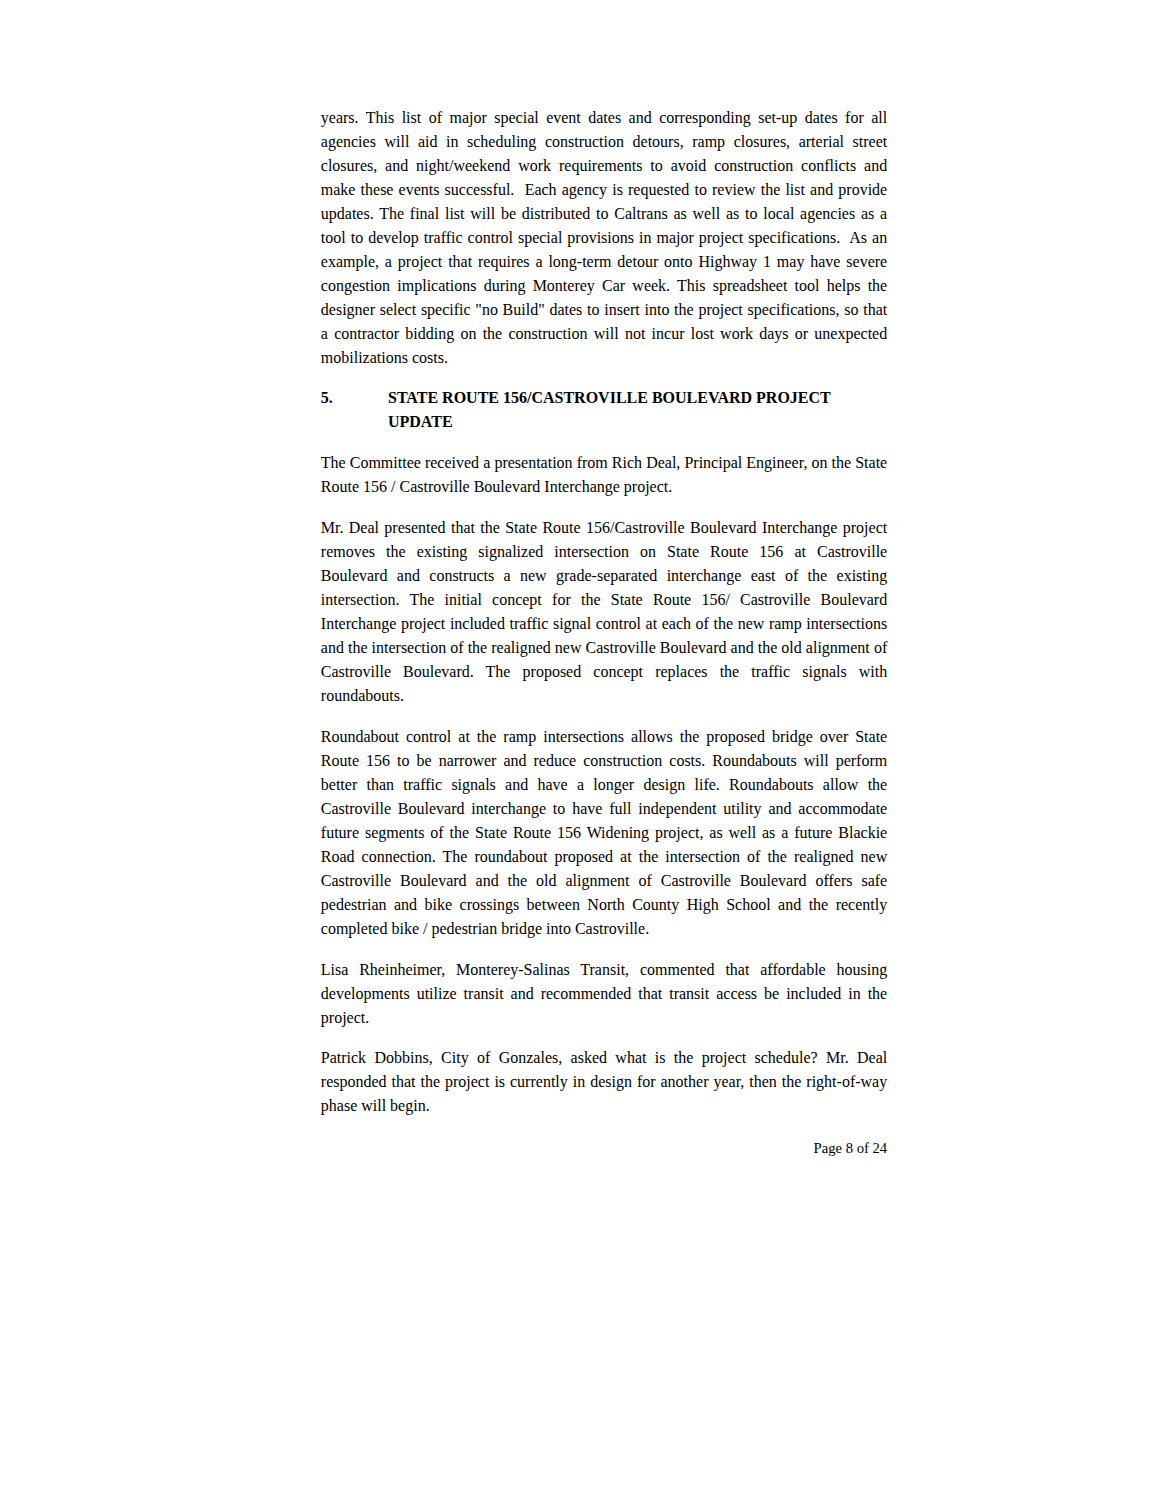years. This list of major special event dates and corresponding set-up dates for all agencies will aid in scheduling construction detours, ramp closures, arterial street closures, and night/weekend work requirements to avoid construction conflicts and make these events successful. Each agency is requested to review the list and provide updates. The final list will be distributed to Caltrans as well as to local agencies as a tool to develop traffic control special provisions in major project specifications. As an example, a project that requires a long-term detour onto Highway 1 may have severe congestion implications during Monterey Car week. This spreadsheet tool helps the designer select specific "no Build" dates to insert into the project specifications, so that a contractor bidding on the construction will not incur lost work days or unexpected mobilizations costs.
5.
STATE ROUTE 156/CASTROVILLE BOULEVARD PROJECT UPDATE
The Committee received a presentation from Rich Deal, Principal Engineer, on the State Route 156 / Castroville Boulevard Interchange project.
Mr. Deal presented that the State Route 156/Castroville Boulevard Interchange project removes the existing signalized intersection on State Route 156 at Castroville Boulevard and constructs a new grade-separated interchange east of the existing intersection. The initial concept for the State Route 156/ Castroville Boulevard Interchange project included traffic signal control at each of the new ramp intersections and the intersection of the realigned new Castroville Boulevard and the old alignment of Castroville Boulevard. The proposed concept replaces the traffic signals with roundabouts.
Roundabout control at the ramp intersections allows the proposed bridge over State Route 156 to be narrower and reduce construction costs. Roundabouts will perform better than traffic signals and have a longer design life. Roundabouts allow the Castroville Boulevard interchange to have full independent utility and accommodate future segments of the State Route 156 Widening project, as well as a future Blackie Road connection. The roundabout proposed at the intersection of the realigned new Castroville Boulevard and the old alignment of Castroville Boulevard offers safe pedestrian and bike crossings between North County High School and the recently completed bike / pedestrian bridge into Castroville.
Lisa Rheinheimer, Monterey-Salinas Transit, commented that affordable housing developments utilize transit and recommended that transit access be included in the project.
Patrick Dobbins, City of Gonzales, asked what is the project schedule? Mr. Deal responded that the project is currently in design for another year, then the right-of-way phase will begin.
Page 8 of 24